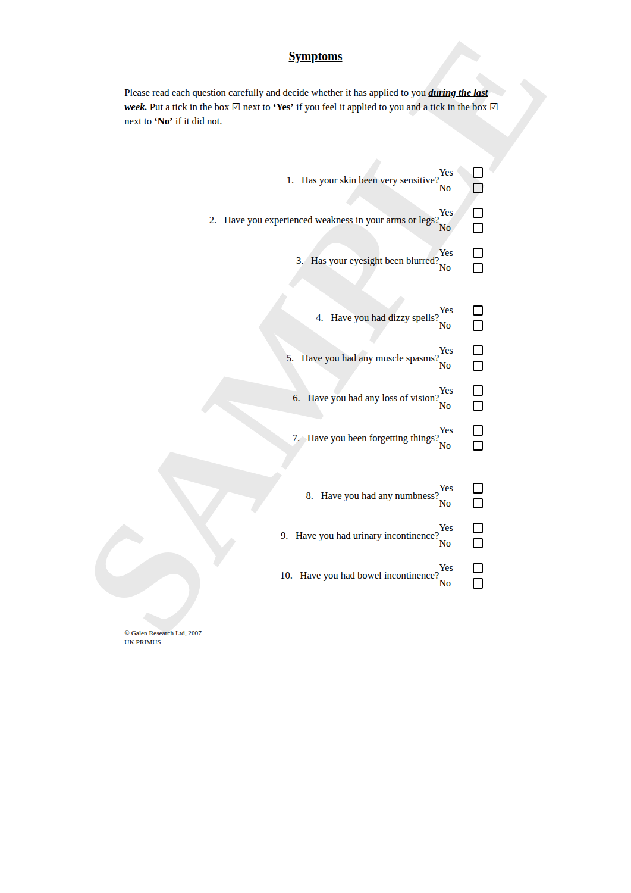SAMPLE
Symptoms
Please read each question carefully and decide whether it has applied to you during the last week. Put a tick in the box ☑ next to ‘Yes’ if you feel it applied to you and a tick in the box ☑ next to ‘No’ if it did not.
| 1. Has your skin been very sensitive? | Yes No |
| 2. Have you experienced weakness in your arms or legs? | Yes No |
| 3. Has your eyesight been blurred? | Yes No |
| 4. Have you had dizzy spells? | Yes No |
| 5. Have you had any muscle spasms? | Yes No |
| 6. Have you had any loss of vision? | Yes No |
| 7. Have you been forgetting things? | Yes No |
| 8. Have you had any numbness? | Yes No |
| 9. Have you had urinary incontinence? | Yes No |
| 10. Have you had bowel incontinence? | Yes No |
© Galen Research Ltd, 2007
UK PRIMUS